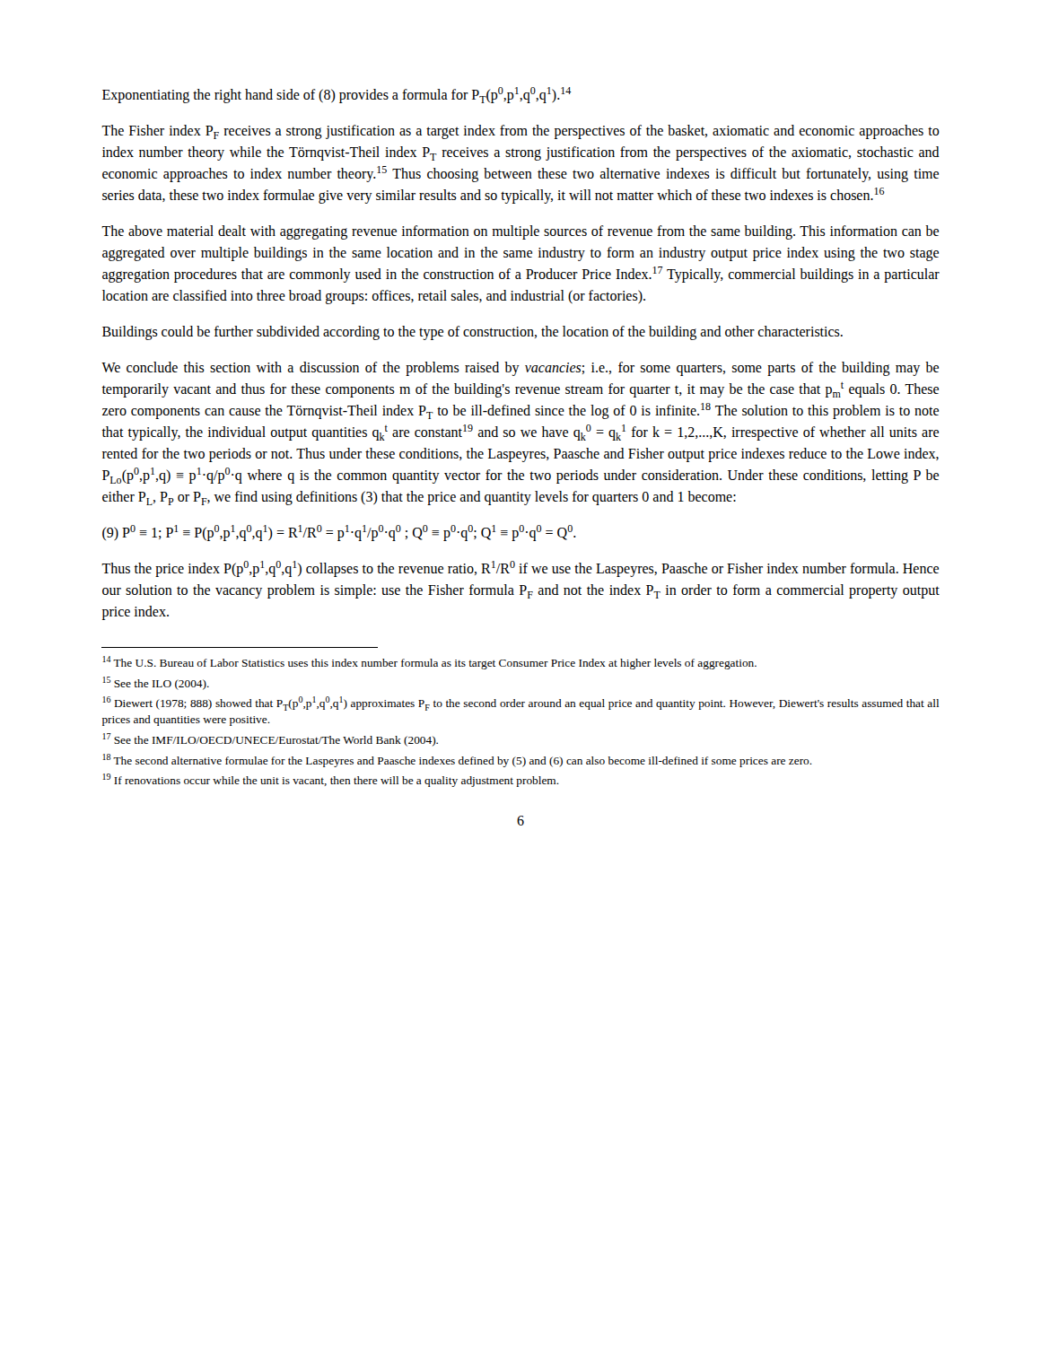Exponentiating the right hand side of (8) provides a formula for PT(p0,p1,q0,q1).14
The Fisher index PF receives a strong justification as a target index from the perspectives of the basket, axiomatic and economic approaches to index number theory while the Törnqvist-Theil index PT receives a strong justification from the perspectives of the axiomatic, stochastic and economic approaches to index number theory.15 Thus choosing between these two alternative indexes is difficult but fortunately, using time series data, these two index formulae give very similar results and so typically, it will not matter which of these two indexes is chosen.16
The above material dealt with aggregating revenue information on multiple sources of revenue from the same building. This information can be aggregated over multiple buildings in the same location and in the same industry to form an industry output price index using the two stage aggregation procedures that are commonly used in the construction of a Producer Price Index.17 Typically, commercial buildings in a particular location are classified into three broad groups: offices, retail sales, and industrial (or factories).
Buildings could be further subdivided according to the type of construction, the location of the building and other characteristics.
We conclude this section with a discussion of the problems raised by vacancies; i.e., for some quarters, some parts of the building may be temporarily vacant and thus for these components m of the building's revenue stream for quarter t, it may be the case that pmt equals 0. These zero components can cause the Törnqvist-Theil index PT to be ill-defined since the log of 0 is infinite.18 The solution to this problem is to note that typically, the individual output quantities qkt are constant19 and so we have qk0 = qk1 for k = 1,2,...,K, irrespective of whether all units are rented for the two periods or not. Thus under these conditions, the Laspeyres, Paasche and Fisher output price indexes reduce to the Lowe index, PLo(p0,p1,q) ≡ p1·q/p0·q where q is the common quantity vector for the two periods under consideration. Under these conditions, letting P be either PL, PP or PF, we find using definitions (3) that the price and quantity levels for quarters 0 and 1 become:
(9) P0 ≡ 1; P1 ≡ P(p0,p1,q0,q1) = R1/R0 = p1·q1/p0·q0 ; Q0 ≡ p0·q0; Q1 ≡ p0·q0 = Q0.
Thus the price index P(p0,p1,q0,q1) collapses to the revenue ratio, R1/R0 if we use the Laspeyres, Paasche or Fisher index number formula. Hence our solution to the vacancy problem is simple: use the Fisher formula PF and not the index PT in order to form a commercial property output price index.
14 The U.S. Bureau of Labor Statistics uses this index number formula as its target Consumer Price Index at higher levels of aggregation.
15 See the ILO (2004).
16 Diewert (1978; 888) showed that PT(p0,p1,q0,q1) approximates PF to the second order around an equal price and quantity point. However, Diewert's results assumed that all prices and quantities were positive.
17 See the IMF/ILO/OECD/UNECE/Eurostat/The World Bank (2004).
18 The second alternative formulae for the Laspeyres and Paasche indexes defined by (5) and (6) can also become ill-defined if some prices are zero.
19 If renovations occur while the unit is vacant, then there will be a quality adjustment problem.
6